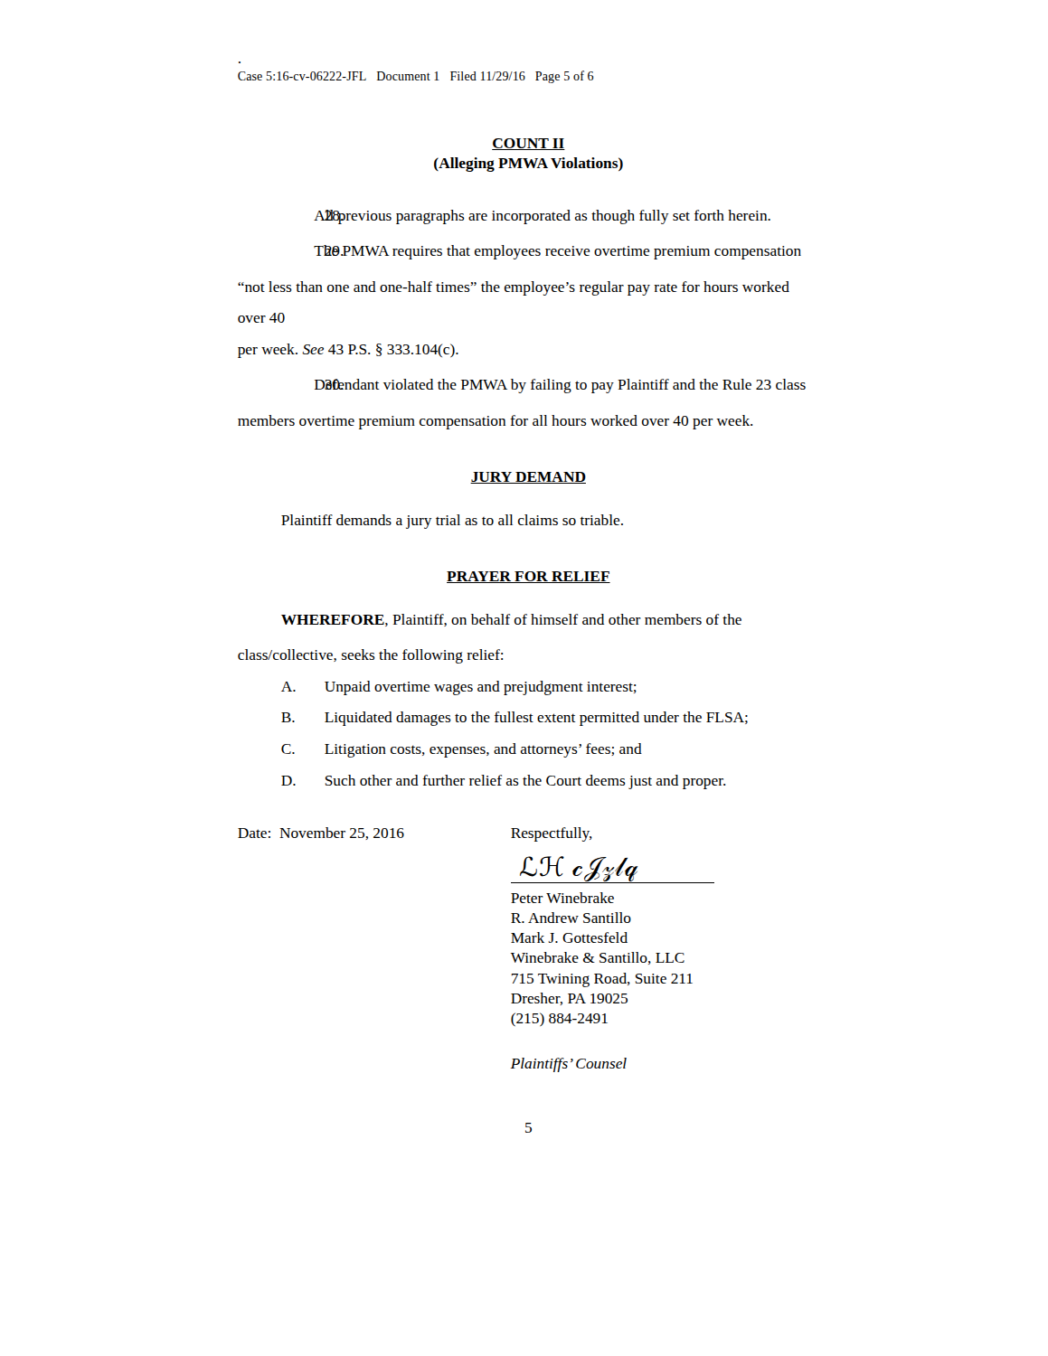.
Case 5:16-cv-06222-JFL Document 1 Filed 11/29/16 Page 5 of 6
COUNT II
(Alleging PMWA Violations)
28. All previous paragraphs are incorporated as though fully set forth herein.
29. The PMWA requires that employees receive overtime premium compensation
“not less than one and one-half times” the employee’s regular pay rate for hours worked over 40
per week. See 43 P.S. § 333.104(c).
30. Defendant violated the PMWA by failing to pay Plaintiff and the Rule 23 class
members overtime premium compensation for all hours worked over 40 per week.
JURY DEMAND
Plaintiff demands a jury trial as to all claims so triable.
PRAYER FOR RELIEF
WHEREFORE, Plaintiff, on behalf of himself and other members of the
class/collective, seeks the following relief:
A. Unpaid overtime wages and prejudgment interest;
B. Liquidated damages to the fullest extent permitted under the FLSA;
C. Litigation costs, expenses, and attorneys’ fees; and
D. Such other and further relief as the Court deems just and proper.
Date: November 25, 2016
Respectfully,
ℒℋ 𝒸𝒥𝓏𝓁𝓆
Peter Winebrake
R. Andrew Santillo
Mark J. Gottesfeld
Winebrake & Santillo, LLC
715 Twining Road, Suite 211
Dresher, PA 19025
(215) 884-2491
Plaintiffs’ Counsel
5